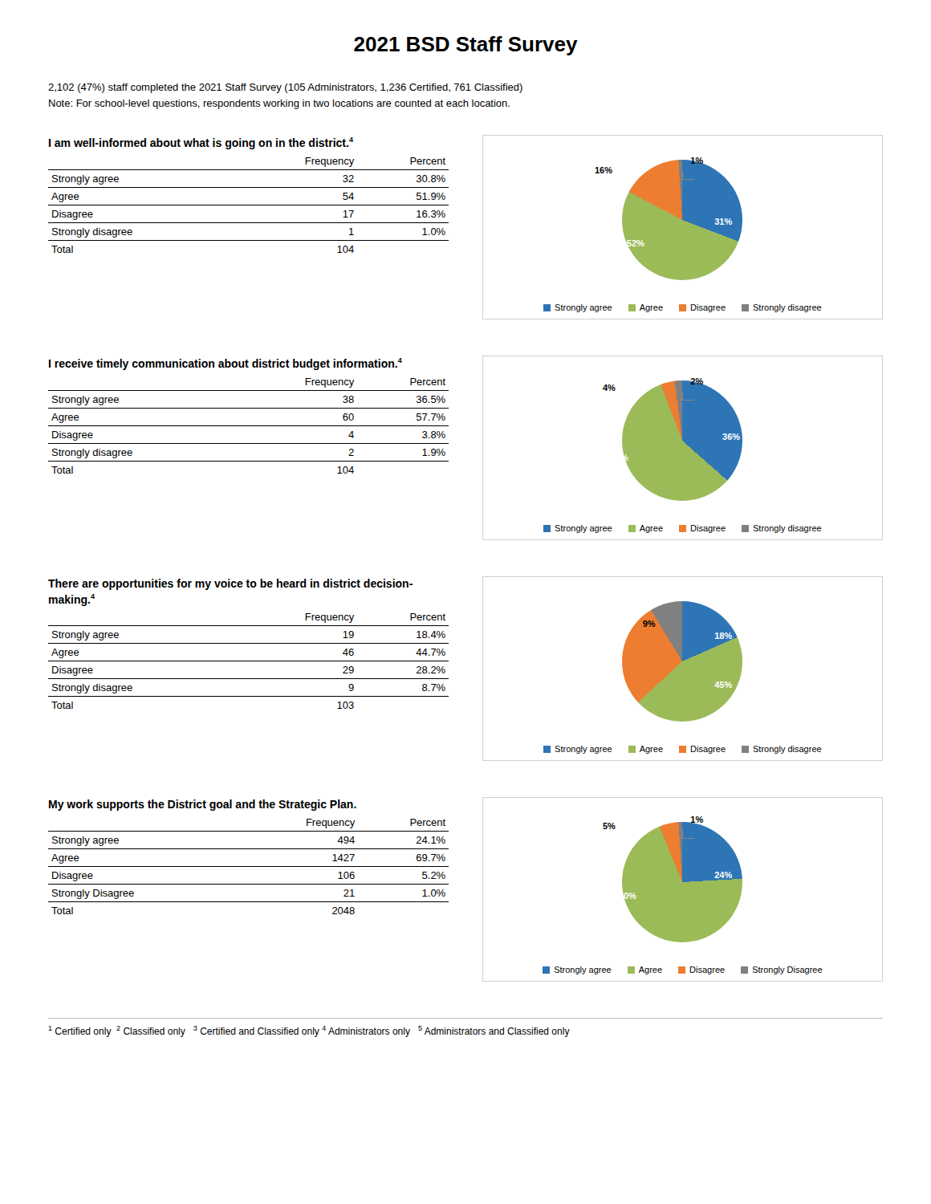2021 BSD Staff Survey
2,102 (47%) staff completed the 2021 Staff Survey (105 Administrators, 1,236 Certified, 761 Classified)
Note: For school-level questions, respondents working in two locations are counted at each location.
I am well-informed about what is going on in the district.4
| | Frequency | Percent |
| --- | --- | --- |
| Strongly agree | 32 | 30.8% |
| Agree | 54 | 51.9% |
| Disagree | 17 | 16.3% |
| Strongly disagree | 1 | 1.0% |
| Total | 104 | |
31%
52%
16%
1%
Strongly agree Agree Disagree Strongly disagree
I receive timely communication about district budget information.4
| | Frequency | Percent |
| --- | --- | --- |
| Strongly agree | 38 | 36.5% |
| Agree | 60 | 57.7% |
| Disagree | 4 | 3.8% |
| Strongly disagree | 2 | 1.9% |
| Total | 104 | |
36%
58%
4%
2%
Strongly agree Agree Disagree Strongly disagree
There are opportunities for my voice to be heard in district decision-making.4
| | Frequency | Percent |
| --- | --- | --- |
| Strongly agree | 19 | 18.4% |
| Agree | 46 | 44.7% |
| Disagree | 29 | 28.2% |
| Strongly disagree | 9 | 8.7% |
| Total | 103 | |
18%
45%
28%
9%
Strongly agree Agree Disagree Strongly disagree
My work supports the District goal and the Strategic Plan.
| | Frequency | Percent |
| --- | --- | --- |
| Strongly agree | 494 | 24.1% |
| Agree | 1427 | 69.7% |
| Disagree | 106 | 5.2% |
| Strongly Disagree | 21 | 1.0% |
| Total | 2048 | |
24%
70%
5%
1%
Strongly agree Agree Disagree Strongly Disagree
1 Certified only 2 Classified only 3 Certified and Classified only 4 Administrators only 5 Administrators and Classified only